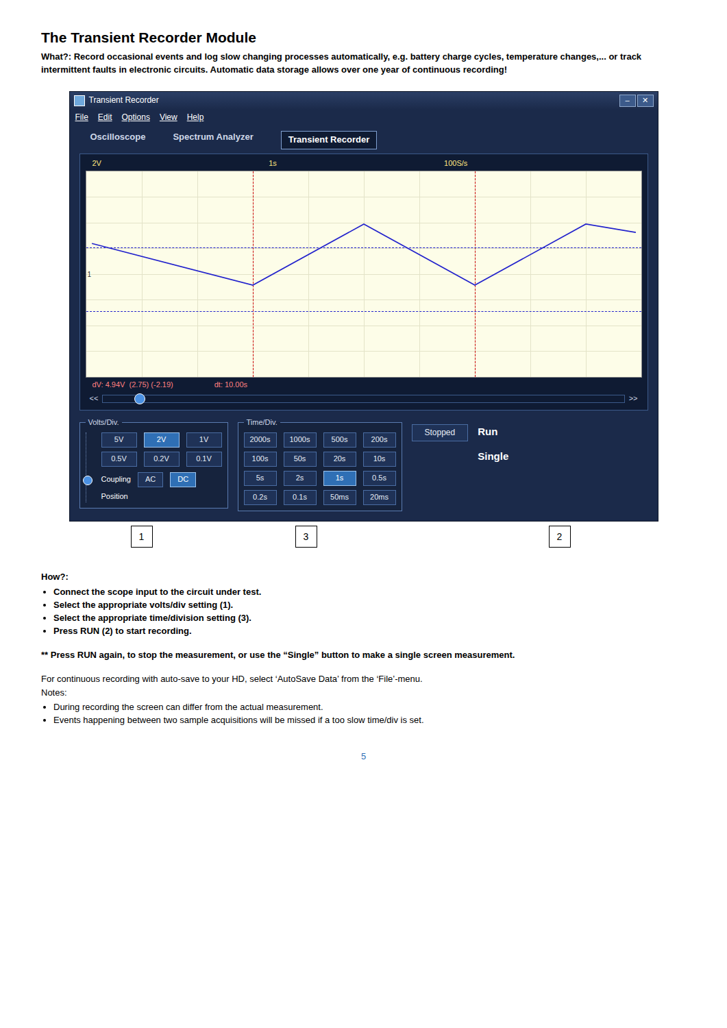The Transient Recorder Module
What?: Record occasional events and log slow changing processes automatically, e.g. battery charge cycles, temperature changes,... or track intermittent faults in electronic circuits. Automatic data storage allows over one year of continuous recording!
Transient Recorder
–✕
File Edit Options View Help
Oscilloscope
Spectrum Analyzer
Transient Recorder
2V 1s 100S/s
1
dV: 4.94V (2.75) (-2.19) dt: 10.00s
<<
>>
Volts/Div.
5V
2V
1V
0.5V
0.2V
0.1V
Coupling AC DC
Position
Time/Div.
2000s
1000s
500s
200s
100s
50s
20s
10s
5s
2s
1s
0.5s
0.2s
0.1s
50ms
20ms
Stopped
Run
Single
1
3
2
How?:
Connect the scope input to the circuit under test.
Select the appropriate volts/div setting (1).
Select the appropriate time/division setting (3).
Press RUN (2) to start recording.
** Press RUN again, to stop the measurement, or use the “Single” button to make a single screen measurement.
For continuous recording with auto-save to your HD, select ‘AutoSave Data’ from the ‘File’-menu.
Notes:
During recording the screen can differ from the actual measurement.
Events happening between two sample acquisitions will be missed if a too slow time/div is set.
5